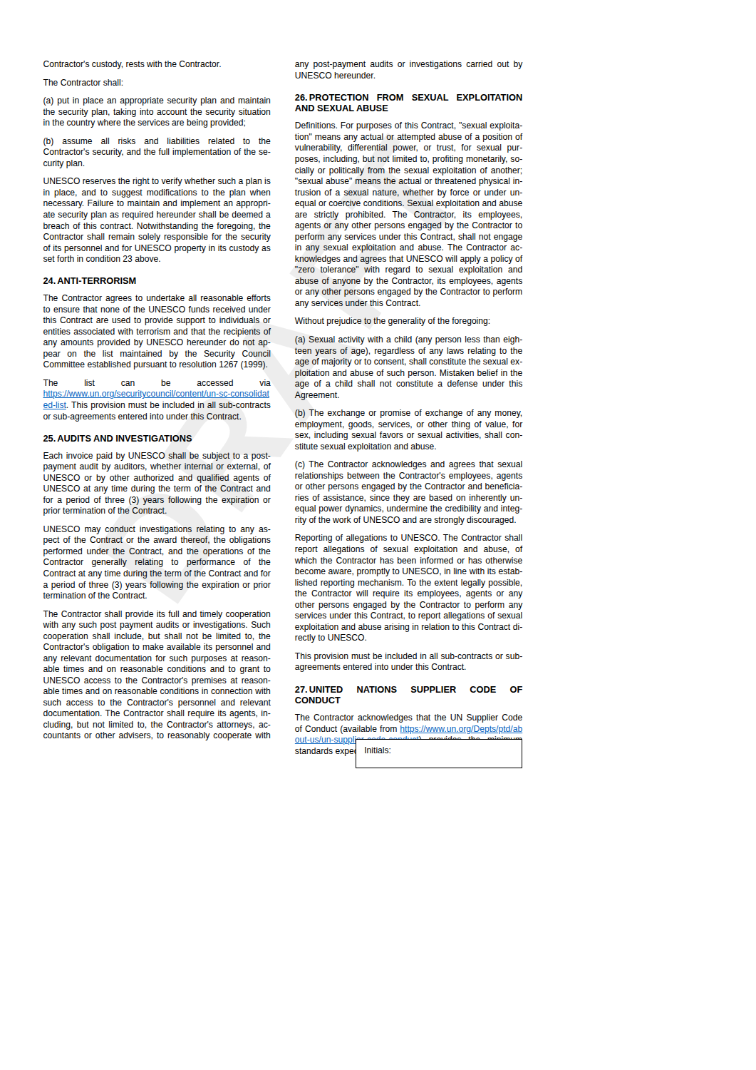DRAFT
Contractor's custody, rests with the Contractor.
The Contractor shall:
(a) put in place an appropriate security plan and maintain the security plan, taking into account the security situation in the country where the services are being provided;
(b) assume all risks and liabilities related to the Contractor's security, and the full implementation of the security plan.
UNESCO reserves the right to verify whether such a plan is in place, and to suggest modifications to the plan when necessary. Failure to maintain and implement an appropriate security plan as required hereunder shall be deemed a breach of this contract. Notwithstanding the foregoing, the Contractor shall remain solely responsible for the security of its personnel and for UNESCO property in its custody as set forth in condition 23 above.
24. ANTI-TERRORISM
The Contractor agrees to undertake all reasonable efforts to ensure that none of the UNESCO funds received under this Contract are used to provide support to individuals or entities associated with terrorism and that the recipients of any amounts provided by UNESCO hereunder do not appear on the list maintained by the Security Council Committee established pursuant to resolution 1267 (1999).
The list can be accessed via https://www.un.org/securitycouncil/content/un-sc-consolidated-list. This provision must be included in all sub-contracts or sub-agreements entered into under this Contract.
25. AUDITS AND INVESTIGATIONS
Each invoice paid by UNESCO shall be subject to a post-payment audit by auditors, whether internal or external, of UNESCO or by other authorized and qualified agents of UNESCO at any time during the term of the Contract and for a period of three (3) years following the expiration or prior termination of the Contract.
UNESCO may conduct investigations relating to any aspect of the Contract or the award thereof, the obligations performed under the Contract, and the operations of the Contractor generally relating to performance of the Contract at any time during the term of the Contract and for a period of three (3) years following the expiration or prior termination of the Contract.
The Contractor shall provide its full and timely cooperation with any such post payment audits or investigations. Such cooperation shall include, but shall not be limited to, the Contractor's obligation to make available its personnel and any relevant documentation for such purposes at reasonable times and on reasonable conditions and to grant to UNESCO access to the Contractor's premises at reasonable times and on reasonable conditions in connection with such access to the Contractor's personnel and relevant documentation. The Contractor shall require its agents, including, but not limited to, the Contractor's attorneys, accountants or other advisers, to reasonably cooperate with any post-payment audits or investigations carried out by UNESCO hereunder.
26. PROTECTION FROM SEXUAL EXPLOITATION AND SEXUAL ABUSE
Definitions. For purposes of this Contract, "sexual exploitation" means any actual or attempted abuse of a position of vulnerability, differential power, or trust, for sexual purposes, including, but not limited to, profiting monetarily, socially or politically from the sexual exploitation of another; "sexual abuse" means the actual or threatened physical intrusion of a sexual nature, whether by force or under unequal or coercive conditions. Sexual exploitation and abuse are strictly prohibited. The Contractor, its employees, agents or any other persons engaged by the Contractor to perform any services under this Contract, shall not engage in any sexual exploitation and abuse. The Contractor acknowledges and agrees that UNESCO will apply a policy of "zero tolerance" with regard to sexual exploitation and abuse of anyone by the Contractor, its employees, agents or any other persons engaged by the Contractor to perform any services under this Contract.
Without prejudice to the generality of the foregoing:
(a) Sexual activity with a child (any person less than eighteen years of age), regardless of any laws relating to the age of majority or to consent, shall constitute the sexual exploitation and abuse of such person. Mistaken belief in the age of a child shall not constitute a defense under this Agreement.
(b) The exchange or promise of exchange of any money, employment, goods, services, or other thing of value, for sex, including sexual favors or sexual activities, shall constitute sexual exploitation and abuse.
(c) The Contractor acknowledges and agrees that sexual relationships between the Contractor's employees, agents or other persons engaged by the Contractor and beneficiaries of assistance, since they are based on inherently unequal power dynamics, undermine the credibility and integrity of the work of UNESCO and are strongly discouraged.
Reporting of allegations to UNESCO. The Contractor shall report allegations of sexual exploitation and abuse, of which the Contractor has been informed or has otherwise become aware, promptly to UNESCO, in line with its established reporting mechanism. To the extent legally possible, the Contractor will require its employees, agents or any other persons engaged by the Contractor to perform any services under this Contract, to report allegations of sexual exploitation and abuse arising in relation to this Contract directly to UNESCO.
This provision must be included in all sub-contracts or sub-agreements entered into under this Contract.
27. UNITED NATIONS SUPPLIER CODE OF CONDUCT
The Contractor acknowledges that the UN Supplier Code of Conduct (available from https://www.un.org/Depts/ptd/about-us/un-supplier-code-conduct) provides the minimum standards expected of the UN Suppliers.
Initials: